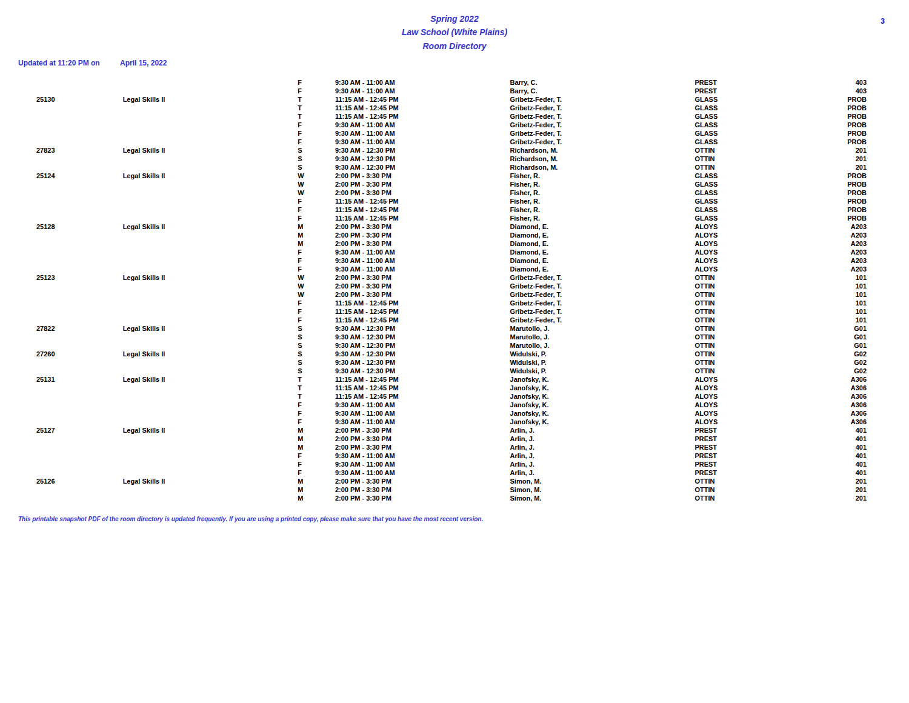3
Spring 2022
Law School (White Plains)
Room Directory
Updated at 11:20 PM on April 15, 2022
| | | F | 9:30 AM - 11:00 AM | Barry, C. | PREST | 403 |
| | | F | 9:30 AM - 11:00 AM | Barry, C. | PREST | 403 |
| 25130 | Legal Skills II | T | 11:15 AM - 12:45 PM | Gribetz-Feder, T. | GLASS | PROB |
| | | T | 11:15 AM - 12:45 PM | Gribetz-Feder, T. | GLASS | PROB |
| | | T | 11:15 AM - 12:45 PM | Gribetz-Feder, T. | GLASS | PROB |
| | | F | 9:30 AM - 11:00 AM | Gribetz-Feder, T. | GLASS | PROB |
| | | F | 9:30 AM - 11:00 AM | Gribetz-Feder, T. | GLASS | PROB |
| | | F | 9:30 AM - 11:00 AM | Gribetz-Feder, T. | GLASS | PROB |
| 27823 | Legal Skills II | S | 9:30 AM - 12:30 PM | Richardson, M. | OTTIN | 201 |
| | | S | 9:30 AM - 12:30 PM | Richardson, M. | OTTIN | 201 |
| | | S | 9:30 AM - 12:30 PM | Richardson, M. | OTTIN | 201 |
| 25124 | Legal Skills II | W | 2:00 PM - 3:30 PM | Fisher, R. | GLASS | PROB |
| | | W | 2:00 PM - 3:30 PM | Fisher, R. | GLASS | PROB |
| | | W | 2:00 PM - 3:30 PM | Fisher, R. | GLASS | PROB |
| | | F | 11:15 AM - 12:45 PM | Fisher, R. | GLASS | PROB |
| | | F | 11:15 AM - 12:45 PM | Fisher, R. | GLASS | PROB |
| | | F | 11:15 AM - 12:45 PM | Fisher, R. | GLASS | PROB |
| 25128 | Legal Skills II | M | 2:00 PM - 3:30 PM | Diamond, E. | ALOYS | A203 |
| | | M | 2:00 PM - 3:30 PM | Diamond, E. | ALOYS | A203 |
| | | M | 2:00 PM - 3:30 PM | Diamond, E. | ALOYS | A203 |
| | | F | 9:30 AM - 11:00 AM | Diamond, E. | ALOYS | A203 |
| | | F | 9:30 AM - 11:00 AM | Diamond, E. | ALOYS | A203 |
| | | F | 9:30 AM - 11:00 AM | Diamond, E. | ALOYS | A203 |
| 25123 | Legal Skills II | W | 2:00 PM - 3:30 PM | Gribetz-Feder, T. | OTTIN | 101 |
| | | W | 2:00 PM - 3:30 PM | Gribetz-Feder, T. | OTTIN | 101 |
| | | W | 2:00 PM - 3:30 PM | Gribetz-Feder, T. | OTTIN | 101 |
| | | F | 11:15 AM - 12:45 PM | Gribetz-Feder, T. | OTTIN | 101 |
| | | F | 11:15 AM - 12:45 PM | Gribetz-Feder, T. | OTTIN | 101 |
| | | F | 11:15 AM - 12:45 PM | Gribetz-Feder, T. | OTTIN | 101 |
| 27822 | Legal Skills II | S | 9:30 AM - 12:30 PM | Marutollo, J. | OTTIN | G01 |
| | | S | 9:30 AM - 12:30 PM | Marutollo, J. | OTTIN | G01 |
| | | S | 9:30 AM - 12:30 PM | Marutollo, J. | OTTIN | G01 |
| 27260 | Legal Skills II | S | 9:30 AM - 12:30 PM | Widulski, P. | OTTIN | G02 |
| | | S | 9:30 AM - 12:30 PM | Widulski, P. | OTTIN | G02 |
| | | S | 9:30 AM - 12:30 PM | Widulski, P. | OTTIN | G02 |
| 25131 | Legal Skills II | T | 11:15 AM - 12:45 PM | Janofsky, K. | ALOYS | A306 |
| | | T | 11:15 AM - 12:45 PM | Janofsky, K. | ALOYS | A306 |
| | | T | 11:15 AM - 12:45 PM | Janofsky, K. | ALOYS | A306 |
| | | F | 9:30 AM - 11:00 AM | Janofsky, K. | ALOYS | A306 |
| | | F | 9:30 AM - 11:00 AM | Janofsky, K. | ALOYS | A306 |
| | | F | 9:30 AM - 11:00 AM | Janofsky, K. | ALOYS | A306 |
| 25127 | Legal Skills II | M | 2:00 PM - 3:30 PM | Arlin, J. | PREST | 401 |
| | | M | 2:00 PM - 3:30 PM | Arlin, J. | PREST | 401 |
| | | M | 2:00 PM - 3:30 PM | Arlin, J. | PREST | 401 |
| | | F | 9:30 AM - 11:00 AM | Arlin, J. | PREST | 401 |
| | | F | 9:30 AM - 11:00 AM | Arlin, J. | PREST | 401 |
| | | F | 9:30 AM - 11:00 AM | Arlin, J. | PREST | 401 |
| 25126 | Legal Skills II | M | 2:00 PM - 3:30 PM | Simon, M. | OTTIN | 201 |
| | | M | 2:00 PM - 3:30 PM | Simon, M. | OTTIN | 201 |
| | | M | 2:00 PM - 3:30 PM | Simon, M. | OTTIN | 201 |
This printable snapshot PDF of the room directory is updated frequently. If you are using a printed copy, please make sure that you have the most recent version.